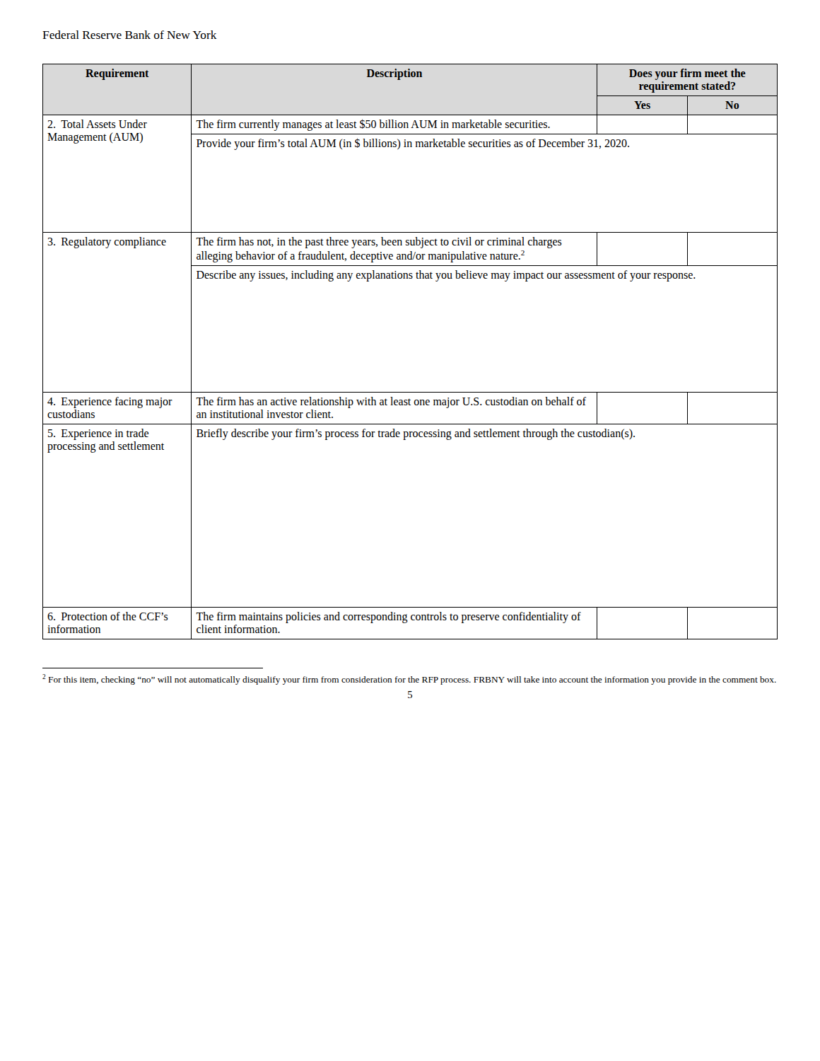Federal Reserve Bank of New York
| Requirement | Description | Does your firm meet the requirement stated? |
| --- | --- | --- |
| Yes | No |
| 2. Total Assets Under Management (AUM) | The firm currently manages at least $50 billion AUM in marketable securities. | | |
| Provide your firm’s total AUM (in $ billions) in marketable securities as of December 31, 2020. |
| 3. Regulatory compliance | The firm has not, in the past three years, been subject to civil or criminal charges alleging behavior of a fraudulent, deceptive and/or manipulative nature. 2 | | |
| Describe any issues, including any explanations that you believe may impact our assessment of your response. |
| 4. Experience facing major custodians | The firm has an active relationship with at least one major U.S. custodian on behalf of an institutional investor client. | | |
| 5. Experience in trade processing and settlement | Briefly describe your firm’s process for trade processing and settlement through the custodian(s). |
| 6. Protection of the CCF’s information | The firm maintains policies and corresponding controls to preserve confidentiality of client information. | | |
2 For this item, checking “no” will not automatically disqualify your firm from consideration for the RFP process. FRBNY will take into account the information you provide in the comment box.
5